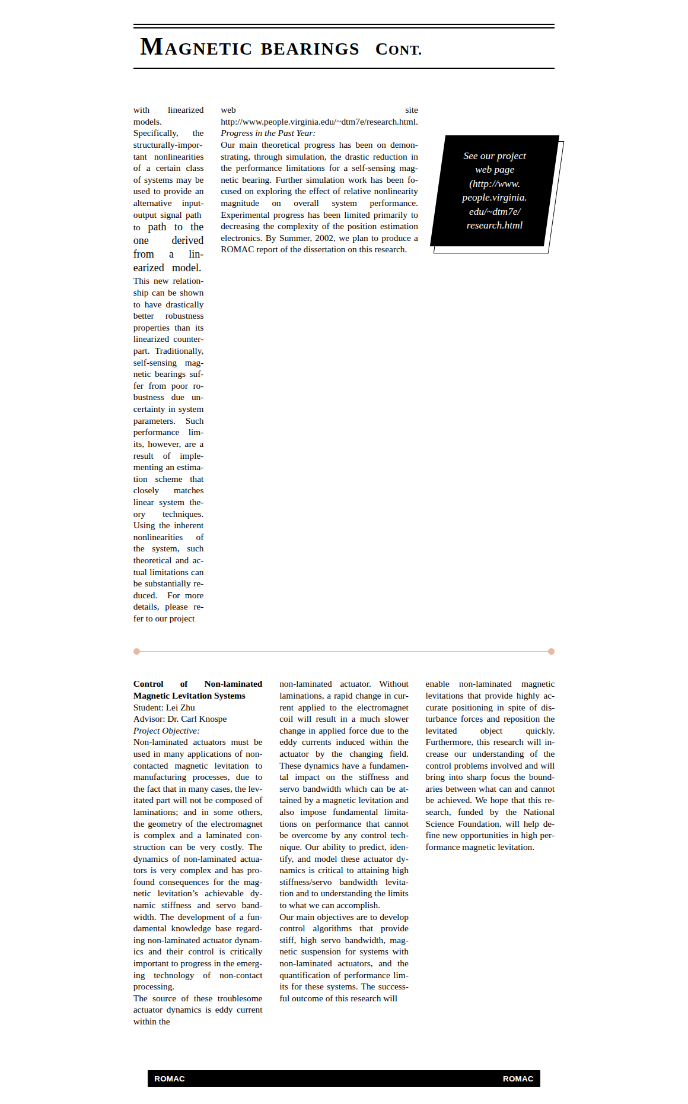MAGNETIC BEARINGS CONT.
with linearized models. Specifically, the structurally-important nonlinearities of a certain class of systems may be used to provide an alternative input-output signal path to path to the one derived from a linearized model. This new relationship can be shown to have drastically better robustness properties than its linearized counterpart. Traditionally, self-sensing magnetic bearings suffer from poor robustness due uncertainty in system parameters. Such performance limits, however, are a result of implementing an estimation scheme that closely matches linear system theory techniques. Using the inherent nonlinearities of the system, such theoretical and actual limitations can be substantially reduced. For more details, please refer to our project
web site http://www.people.virginia.edu/~dtm7e/research.html.
Progress in the Past Year:
Our main theoretical progress has been on demonstrating, through simulation, the drastic reduction in the performance limitations for a self-sensing magnetic bearing. Further simulation work has been focused on exploring the effect of relative nonlinearity magnitude on overall system performance. Experimental progress has been limited primarily to decreasing the complexity of the position estimation electronics. By Summer, 2002, we plan to produce a ROMAC report of the dissertation on this research.
See our project
web page
(http://www.
people.virginia.
edu/~dtm7e/
research.html
Control of Non-laminated Magnetic Levitation Systems
Student: Lei Zhu
Advisor: Dr. Carl Knospe
Project Objective:
Non-laminated actuators must be used in many applications of non-contacted magnetic levitation to manufacturing processes, due to the fact that in many cases, the levitated part will not be composed of laminations; and in some others, the geometry of the electromagnet is complex and a laminated construction can be very costly. The dynamics of non-laminated actuators is very complex and has profound consequences for the magnetic levitation’s achievable dynamic stiffness and servo bandwidth. The development of a fundamental knowledge base regarding non-laminated actuator dynamics and their control is critically important to progress in the emerging technology of non-contact processing.
The source of these troublesome actuator dynamics is eddy current within the
non-laminated actuator. Without laminations, a rapid change in current applied to the electromagnet coil will result in a much slower change in applied force due to the eddy currents induced within the actuator by the changing field. These dynamics have a fundamental impact on the stiffness and servo bandwidth which can be attained by a magnetic levitation and also impose fundamental limitations on performance that cannot be overcome by any control technique. Our ability to predict, identify, and model these actuator dynamics is critical to attaining high stiffness/servo bandwidth levitation and to understanding the limits to what we can accomplish.
Our main objectives are to develop control algorithms that provide stiff, high servo bandwidth, magnetic suspension for systems with non-laminated actuators, and the quantification of performance limits for these systems. The successful outcome of this research will
enable non-laminated magnetic levitations that provide highly accurate positioning in spite of disturbance forces and reposition the levitated object quickly. Furthermore, this research will increase our understanding of the control problems involved and will bring into sharp focus the boundaries between what can and cannot be achieved. We hope that this research, funded by the National Science Foundation, will help define new opportunities in high performance magnetic levitation.
ROMAC ROMAC